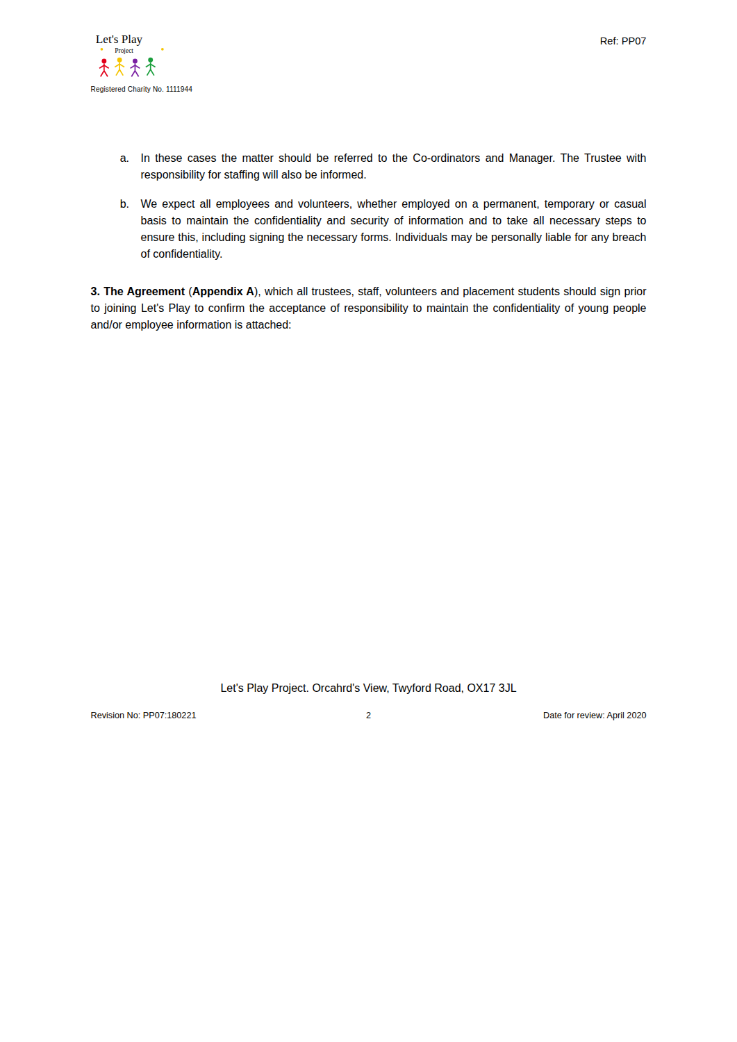Let's Play Project
Registered Charity No. 1111944
Ref: PP07
In these cases the matter should be referred to the Co-ordinators and Manager. The Trustee with responsibility for staffing will also be informed.
We expect all employees and volunteers, whether employed on a permanent, temporary or casual basis to maintain the confidentiality and security of information and to take all necessary steps to ensure this, including signing the necessary forms. Individuals may be personally liable for any breach of confidentiality.
3. The Agreement (Appendix A), which all trustees, staff, volunteers and placement students should sign prior to joining Let's Play to confirm the acceptance of responsibility to maintain the confidentiality of young people and/or employee information is attached:
Let's Play Project. Orcahrd's View, Twyford Road, OX17 3JL
Revision No: PP07:180221
2
Date for review: April 2020